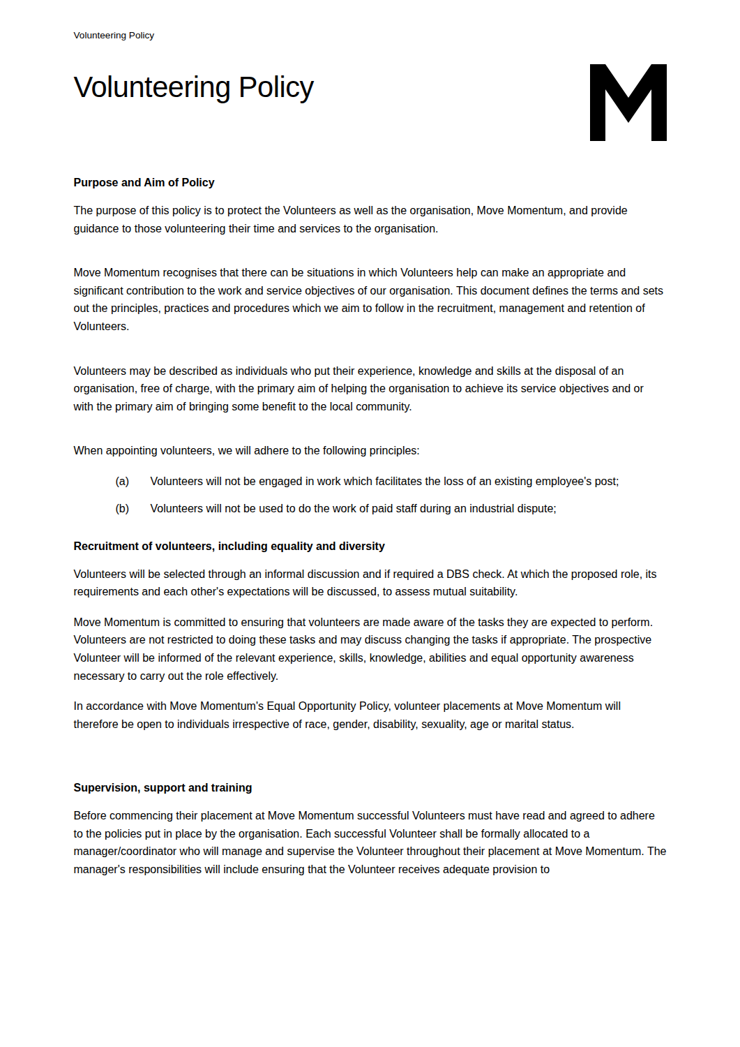Volunteering Policy
Volunteering Policy
Purpose and Aim of Policy
The purpose of this policy is to protect the Volunteers as well as the organisation, Move Momentum, and provide guidance to those volunteering their time and services to the organisation.
Move Momentum recognises that there can be situations in which Volunteers help can make an appropriate and significant contribution to the work and service objectives of our organisation. This document defines the terms and sets out the principles, practices and procedures which we aim to follow in the recruitment, management and retention of Volunteers.
Volunteers may be described as individuals who put their experience, knowledge and skills at the disposal of an organisation, free of charge, with the primary aim of helping the organisation to achieve its service objectives and or with the primary aim of bringing some benefit to the local community.
When appointing volunteers, we will adhere to the following principles:
(a) Volunteers will not be engaged in work which facilitates the loss of an existing employee's post;
(b) Volunteers will not be used to do the work of paid staff during an industrial dispute;
Recruitment of volunteers, including equality and diversity
Volunteers will be selected through an informal discussion and if required a DBS check. At which the proposed role, its requirements and each other's expectations will be discussed, to assess mutual suitability.
Move Momentum is committed to ensuring that volunteers are made aware of the tasks they are expected to perform. Volunteers are not restricted to doing these tasks and may discuss changing the tasks if appropriate. The prospective Volunteer will be informed of the relevant experience, skills, knowledge, abilities and equal opportunity awareness necessary to carry out the role effectively.
In accordance with Move Momentum's Equal Opportunity Policy, volunteer placements at Move Momentum will therefore be open to individuals irrespective of race, gender, disability, sexuality, age or marital status.
Supervision, support and training
Before commencing their placement at Move Momentum successful Volunteers must have read and agreed to adhere to the policies put in place by the organisation. Each successful Volunteer shall be formally allocated to a manager/coordinator who will manage and supervise the Volunteer throughout their placement at Move Momentum. The manager's responsibilities will include ensuring that the Volunteer receives adequate provision to